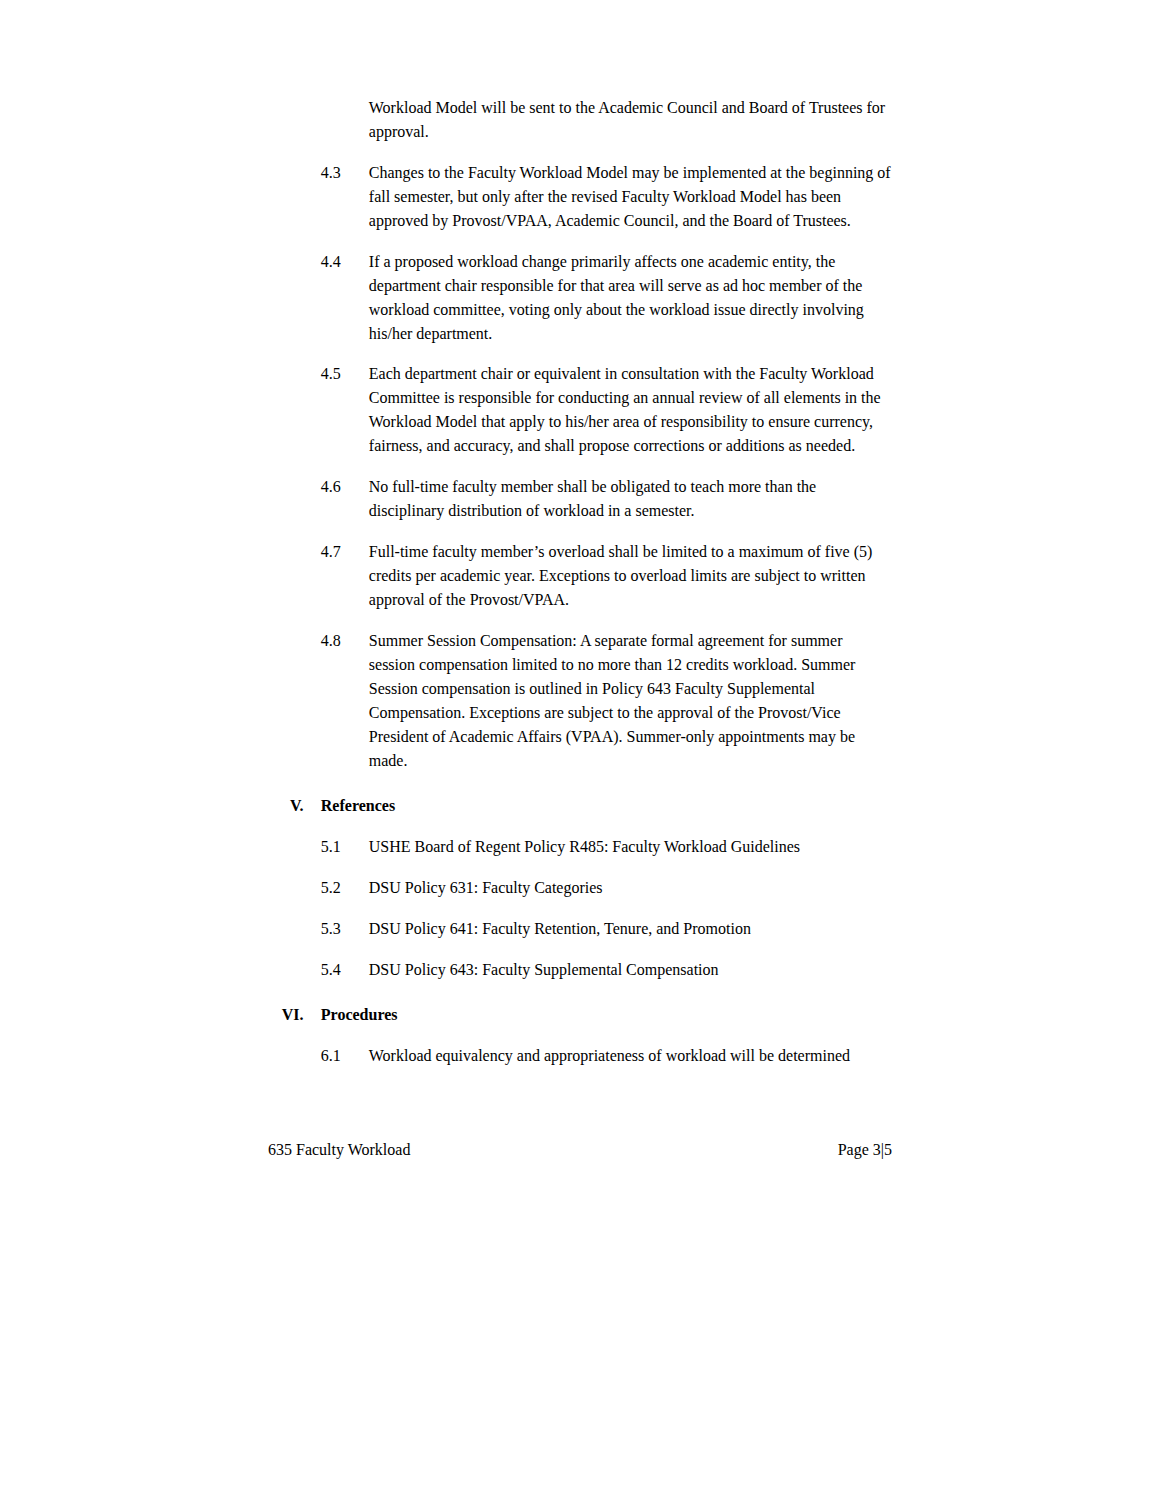Workload Model will be sent to the Academic Council and Board of Trustees for approval.
4.3
Changes to the Faculty Workload Model may be implemented at the beginning of fall semester, but only after the revised Faculty Workload Model has been approved by Provost/VPAA, Academic Council, and the Board of Trustees.
4.4
If a proposed workload change primarily affects one academic entity, the department chair responsible for that area will serve as ad hoc member of the workload committee, voting only about the workload issue directly involving his/her department.
4.5
Each department chair or equivalent in consultation with the Faculty Workload Committee is responsible for conducting an annual review of all elements in the Workload Model that apply to his/her area of responsibility to ensure currency, fairness, and accuracy, and shall propose corrections or additions as needed.
4.6
No full-time faculty member shall be obligated to teach more than the disciplinary distribution of workload in a semester.
4.7
Full-time faculty member’s overload shall be limited to a maximum of five (5) credits per academic year. Exceptions to overload limits are subject to written approval of the Provost/VPAA.
4.8
Summer Session Compensation: A separate formal agreement for summer session compensation limited to no more than 12 credits workload. Summer Session compensation is outlined in Policy 643 Faculty Supplemental Compensation. Exceptions are subject to the approval of the Provost/Vice President of Academic Affairs (VPAA). Summer-only appointments may be made.
V.
References
5.1
USHE Board of Regent Policy R485: Faculty Workload Guidelines
5.2
DSU Policy 631: Faculty Categories
5.3
DSU Policy 641: Faculty Retention, Tenure, and Promotion
5.4
DSU Policy 643: Faculty Supplemental Compensation
VI.
Procedures
6.1
Workload equivalency and appropriateness of workload will be determined
635 Faculty Workload
Page 3|5